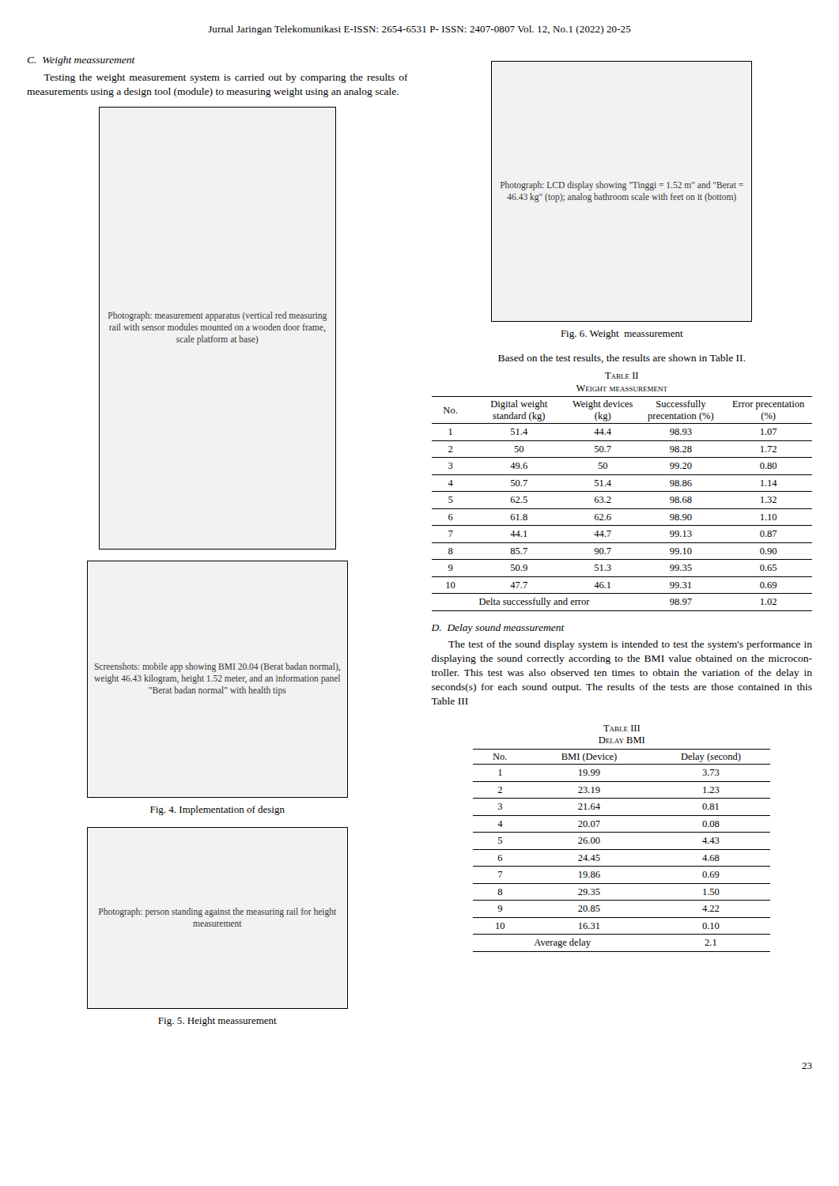Jurnal Jaringan Telekomunikasi E-ISSN: 2654-6531 P- ISSN: 2407-0807 Vol. 12, No.1 (2022) 20-25
C. Weight meassurement
Testing the weight measurement system is carried out by comparing the results of measurements using a design tool (module) to measuring weight using an analog scale.
Photograph: measurement apparatus (vertical red measuring rail with sensor modules mounted on a wooden door frame, scale platform at base)
Screenshots: mobile app showing BMI 20.04 (Berat badan normal), weight 46.43 kilogram, height 1.52 meter, and an information panel "Berat badan normal" with health tips
Fig. 4. Implementation of design
Photograph: person standing against the measuring rail for height measurement
Fig. 5. Height meassurement
Photograph: LCD display showing "Tinggi = 1.52 m" and "Berat = 46.43 kg" (top); analog bathroom scale with feet on it (bottom)
Fig. 6. Weight meassurement
Based on the test results, the results are shown in Table II.
Table II Weight meassurement
| No. | Digital weight standard (kg) | Weight devices (kg) | Successfully precentation (%) | Error precentation (%) |
| --- | --- | --- | --- | --- |
| 1 | 51.4 | 44.4 | 98.93 | 1.07 |
| 2 | 50 | 50.7 | 98.28 | 1.72 |
| 3 | 49.6 | 50 | 99.20 | 0.80 |
| 4 | 50.7 | 51.4 | 98.86 | 1.14 |
| 5 | 62.5 | 63.2 | 98.68 | 1.32 |
| 6 | 61.8 | 62.6 | 98.90 | 1.10 |
| 7 | 44.1 | 44.7 | 99.13 | 0.87 |
| 8 | 85.7 | 90.7 | 99.10 | 0.90 |
| 9 | 50.9 | 51.3 | 99.35 | 0.65 |
| 10 | 47.7 | 46.1 | 99.31 | 0.69 |
| Delta successfully and error | 98.97 | 1.02 |
D. Delay sound meassurement
The test of the sound display system is intended to test the system's performance in displaying the sound correctly according to the BMI value obtained on the microcontroller. This test was also observed ten times to obtain the variation of the delay in seconds(s) for each sound output. The results of the tests are those contained in this Table III
Table III Delay BMI
| No. | BMI (Device) | Delay (second) |
| --- | --- | --- |
| 1 | 19.99 | 3.73 |
| 2 | 23.19 | 1.23 |
| 3 | 21.64 | 0.81 |
| 4 | 20.07 | 0.08 |
| 5 | 26.00 | 4.43 |
| 6 | 24.45 | 4.68 |
| 7 | 19.86 | 0.69 |
| 8 | 29.35 | 1.50 |
| 9 | 20.85 | 4.22 |
| 10 | 16.31 | 0.10 |
| Average delay | 2.1 |
23